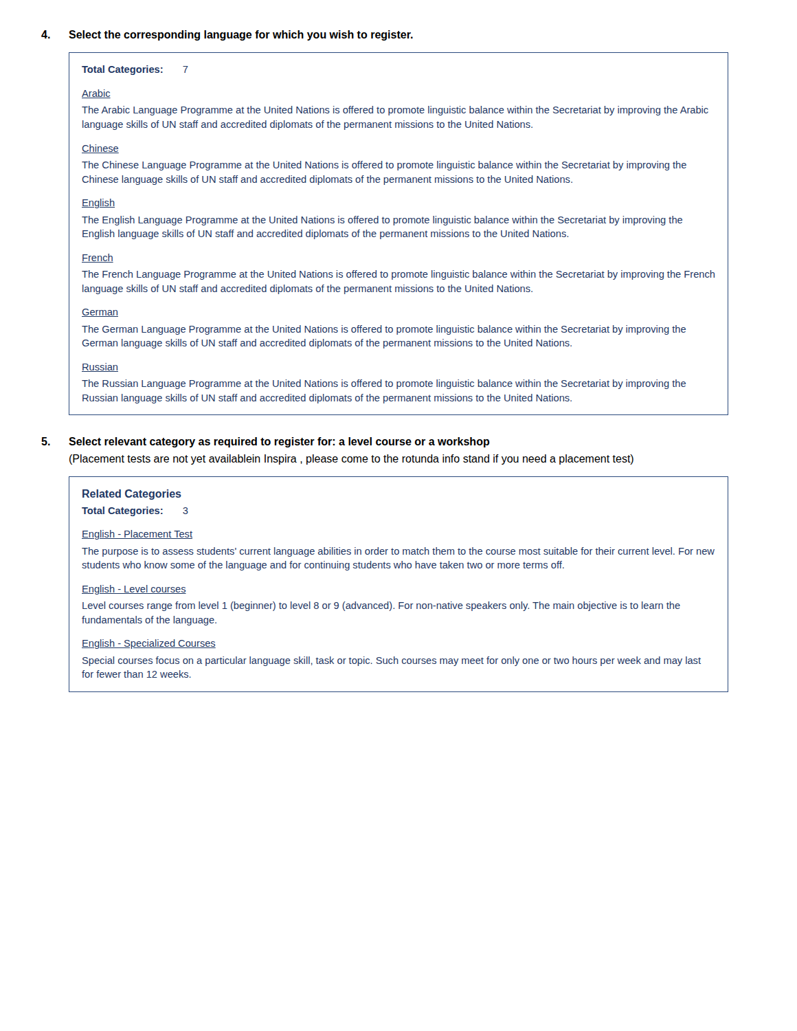4. Select the corresponding language for which you wish to register.
Total Categories:7
Arabic
The Arabic Language Programme at the United Nations is offered to promote linguistic balance within the Secretariat by improving the Arabic language skills of UN staff and accredited diplomats of the permanent missions to the United Nations.
Chinese
The Chinese Language Programme at the United Nations is offered to promote linguistic balance within the Secretariat by improving the Chinese language skills of UN staff and accredited diplomats of the permanent missions to the United Nations.
English
The English Language Programme at the United Nations is offered to promote linguistic balance within the Secretariat by improving the English language skills of UN staff and accredited diplomats of the permanent missions to the United Nations.
French
The French Language Programme at the United Nations is offered to promote linguistic balance within the Secretariat by improving the French language skills of UN staff and accredited diplomats of the permanent missions to the United Nations.
German
The German Language Programme at the United Nations is offered to promote linguistic balance within the Secretariat by improving the German language skills of UN staff and accredited diplomats of the permanent missions to the United Nations.
Russian
The Russian Language Programme at the United Nations is offered to promote linguistic balance within the Secretariat by improving the Russian language skills of UN staff and accredited diplomats of the permanent missions to the United Nations.
5. Select relevant category as required to register for: a level course or a workshop (Placement tests are not yet availablein Inspira , please come to the rotunda info stand if you need a placement test)
Related Categories
Total Categories:3
English - Placement Test
The purpose is to assess students' current language abilities in order to match them to the course most suitable for their current level. For new students who know some of the language and for continuing students who have taken two or more terms off.
English - Level courses
Level courses range from level 1 (beginner) to level 8 or 9 (advanced). For non-native speakers only. The main objective is to learn the fundamentals of the language.
English - Specialized Courses
Special courses focus on a particular language skill, task or topic. Such courses may meet for only one or two hours per week and may last for fewer than 12 weeks.